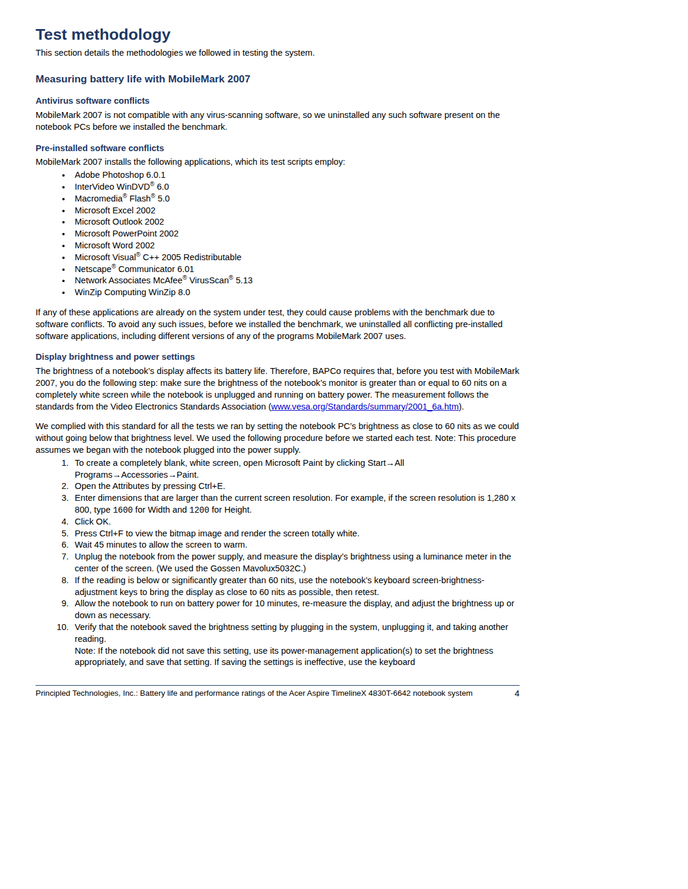Test methodology
This section details the methodologies we followed in testing the system.
Measuring battery life with MobileMark 2007
Antivirus software conflicts
MobileMark 2007 is not compatible with any virus-scanning software, so we uninstalled any such software present on the notebook PCs before we installed the benchmark.
Pre-installed software conflicts
MobileMark 2007 installs the following applications, which its test scripts employ:
Adobe Photoshop 6.0.1
InterVideo WinDVD® 6.0
Macromedia® Flash® 5.0
Microsoft Excel 2002
Microsoft Outlook 2002
Microsoft PowerPoint 2002
Microsoft Word 2002
Microsoft Visual® C++ 2005 Redistributable
Netscape® Communicator 6.01
Network Associates McAfee® VirusScan® 5.13
WinZip Computing WinZip 8.0
If any of these applications are already on the system under test, they could cause problems with the benchmark due to software conflicts. To avoid any such issues, before we installed the benchmark, we uninstalled all conflicting pre-installed software applications, including different versions of any of the programs MobileMark 2007 uses.
Display brightness and power settings
The brightness of a notebook’s display affects its battery life. Therefore, BAPCo requires that, before you test with MobileMark 2007, you do the following step: make sure the brightness of the notebook’s monitor is greater than or equal to 60 nits on a completely white screen while the notebook is unplugged and running on battery power. The measurement follows the standards from the Video Electronics Standards Association (www.vesa.org/Standards/summary/2001_6a.htm).
We complied with this standard for all the tests we ran by setting the notebook PC’s brightness as close to 60 nits as we could without going below that brightness level. We used the following procedure before we started each test. Note: This procedure assumes we began with the notebook plugged into the power supply.
To create a completely blank, white screen, open Microsoft Paint by clicking Start→All Programs→Accessories→Paint.
Open the Attributes by pressing Ctrl+E.
Enter dimensions that are larger than the current screen resolution. For example, if the screen resolution is 1,280 x 800, type 1600 for Width and 1200 for Height.
Click OK.
Press Ctrl+F to view the bitmap image and render the screen totally white.
Wait 45 minutes to allow the screen to warm.
Unplug the notebook from the power supply, and measure the display’s brightness using a luminance meter in the center of the screen. (We used the Gossen Mavolux5032C.)
If the reading is below or significantly greater than 60 nits, use the notebook’s keyboard screen-brightness-adjustment keys to bring the display as close to 60 nits as possible, then retest.
Allow the notebook to run on battery power for 10 minutes, re-measure the display, and adjust the brightness up or down as necessary.
Verify that the notebook saved the brightness setting by plugging in the system, unplugging it, and taking another reading.
Note: If the notebook did not save this setting, use its power-management application(s) to set the brightness appropriately, and save that setting. If saving the settings is ineffective, use the keyboard
4 Principled Technologies, Inc.: Battery life and performance ratings of the Acer Aspire TimelineX 4830T-6642 notebook system